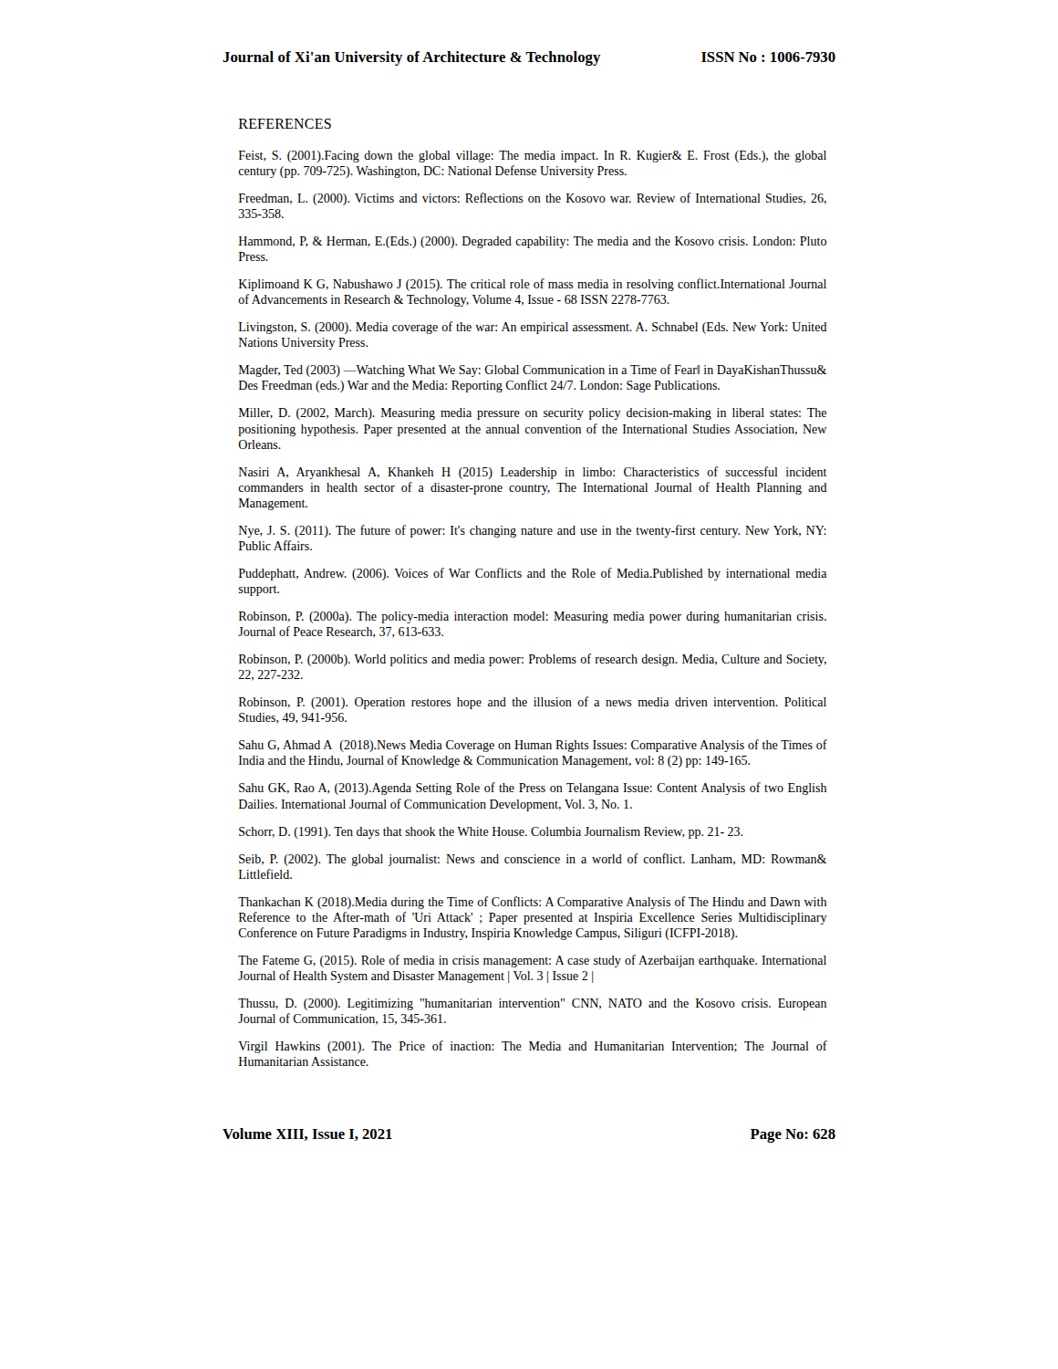Journal of Xi'an University of Architecture & Technology ISSN No : 1006-7930
REFERENCES
Feist, S. (2001).Facing down the global village: The media impact. In R. Kugier& E. Frost (Eds.), the global century (pp. 709-725). Washington, DC: National Defense University Press.
Freedman, L. (2000). Victims and victors: Reflections on the Kosovo war. Review of International Studies, 26, 335-358.
Hammond, P, & Herman, E.(Eds.) (2000). Degraded capability: The media and the Kosovo crisis. London: Pluto Press.
Kiplimoand K G, Nabushawo J (2015). The critical role of mass media in resolving conflict.International Journal of Advancements in Research & Technology, Volume 4, Issue - 68 ISSN 2278-7763.
Livingston, S. (2000). Media coverage of the war: An empirical assessment. A. Schnabel (Eds. New York: United Nations University Press.
Magder, Ted (2003) ―Watching What We Say: Global Communication in a Time of Fearǁ in DayaKishanThussu& Des Freedman (eds.) War and the Media: Reporting Conflict 24/7. London: Sage Publications.
Miller, D. (2002, March). Measuring media pressure on security policy decision-making in liberal states: The positioning hypothesis. Paper presented at the annual convention of the International Studies Association, New Orleans.
Nasiri A, Aryankhesal A, Khankeh H (2015) Leadership in limbo: Characteristics of successful incident commanders in health sector of a disaster-prone country, The International Journal of Health Planning and Management.
Nye, J. S. (2011). The future of power: It's changing nature and use in the twenty-first century. New York, NY: Public Affairs.
Puddephatt, Andrew. (2006). Voices of War Conflicts and the Role of Media.Published by international media support.
Robinson, P. (2000a). The policy-media interaction model: Measuring media power during humanitarian crisis. Journal of Peace Research, 37, 613-633.
Robinson, P. (2000b). World politics and media power: Problems of research design. Media, Culture and Society, 22, 227-232.
Robinson, P. (2001). Operation restores hope and the illusion of a news media driven intervention. Political Studies, 49, 941-956.
Sahu G, Ahmad A (2018).News Media Coverage on Human Rights Issues: Comparative Analysis of the Times of India and the Hindu, Journal of Knowledge & Communication Management, vol: 8 (2) pp: 149-165.
Sahu GK, Rao A, (2013).Agenda Setting Role of the Press on Telangana Issue: Content Analysis of two English Dailies. International Journal of Communication Development, Vol. 3, No. 1.
Schorr, D. (1991). Ten days that shook the White House. Columbia Journalism Review, pp. 21- 23.
Seib, P. (2002). The global journalist: News and conscience in a world of conflict. Lanham, MD: Rowman& Littlefield.
Thankachan K (2018).Media during the Time of Conflicts: A Comparative Analysis of The Hindu and Dawn with Reference to the After-math of 'Uri Attack' ; Paper presented at Inspiria Excellence Series Multidisciplinary Conference on Future Paradigms in Industry, Inspiria Knowledge Campus, Siliguri (ICFPI-2018).
The Fateme G, (2015). Role of media in crisis management: A case study of Azerbaijan earthquake. International Journal of Health System and Disaster Management | Vol. 3 | Issue 2 |
Thussu, D. (2000). Legitimizing "humanitarian intervention" CNN, NATO and the Kosovo crisis. European Journal of Communication, 15, 345-361.
Virgil Hawkins (2001). The Price of inaction: The Media and Humanitarian Intervention; The Journal of Humanitarian Assistance.
Volume XIII, Issue I, 2021 Page No: 628